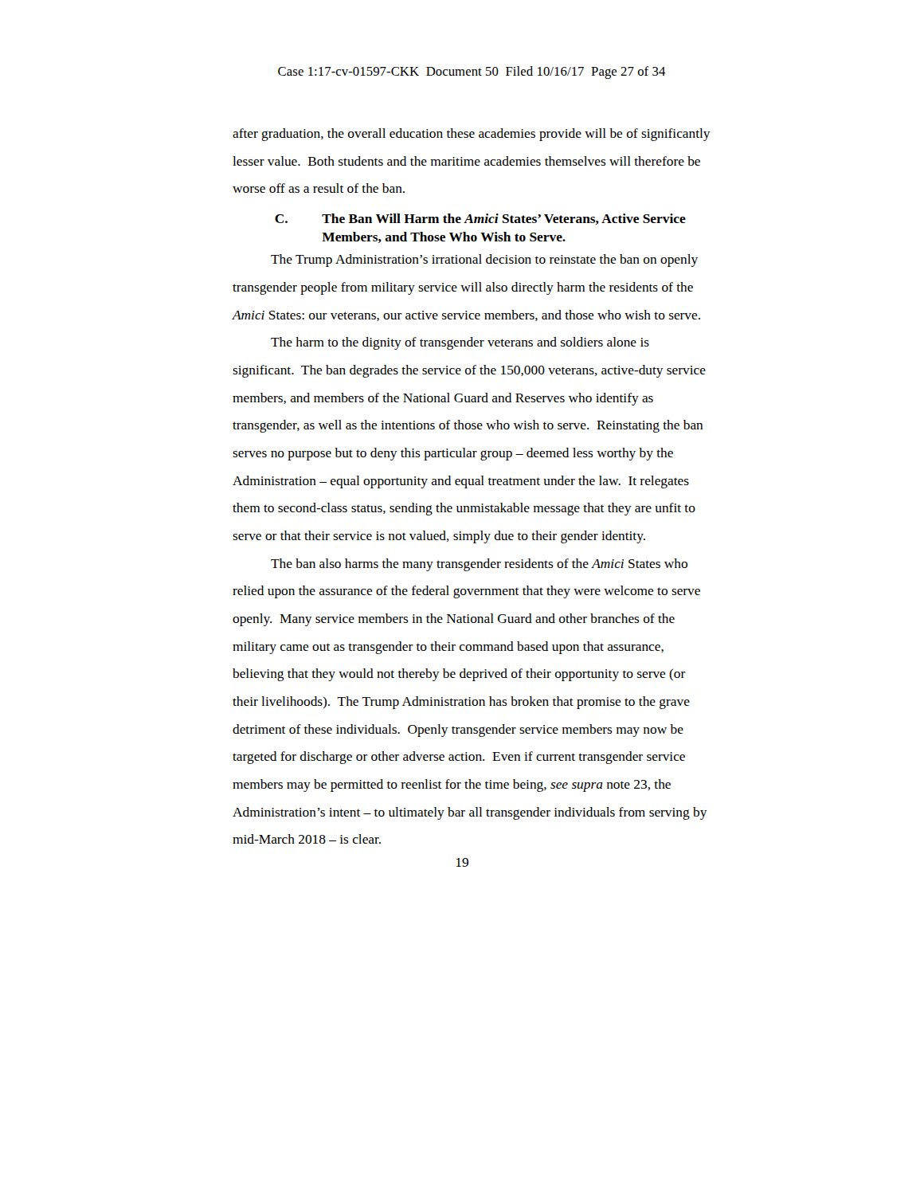Case 1:17-cv-01597-CKK Document 50 Filed 10/16/17 Page 27 of 34
after graduation, the overall education these academies provide will be of significantly lesser value. Both students and the maritime academies themselves will therefore be worse off as a result of the ban.
C. The Ban Will Harm the Amici States’ Veterans, Active Service Members, and Those Who Wish to Serve.
The Trump Administration’s irrational decision to reinstate the ban on openly transgender people from military service will also directly harm the residents of the Amici States: our veterans, our active service members, and those who wish to serve.
The harm to the dignity of transgender veterans and soldiers alone is significant. The ban degrades the service of the 150,000 veterans, active-duty service members, and members of the National Guard and Reserves who identify as transgender, as well as the intentions of those who wish to serve. Reinstating the ban serves no purpose but to deny this particular group – deemed less worthy by the Administration – equal opportunity and equal treatment under the law. It relegates them to second-class status, sending the unmistakable message that they are unfit to serve or that their service is not valued, simply due to their gender identity.
The ban also harms the many transgender residents of the Amici States who relied upon the assurance of the federal government that they were welcome to serve openly. Many service members in the National Guard and other branches of the military came out as transgender to their command based upon that assurance, believing that they would not thereby be deprived of their opportunity to serve (or their livelihoods). The Trump Administration has broken that promise to the grave detriment of these individuals. Openly transgender service members may now be targeted for discharge or other adverse action. Even if current transgender service members may be permitted to reenlist for the time being, see supra note 23, the Administration’s intent – to ultimately bar all transgender individuals from serving by mid-March 2018 – is clear.
19